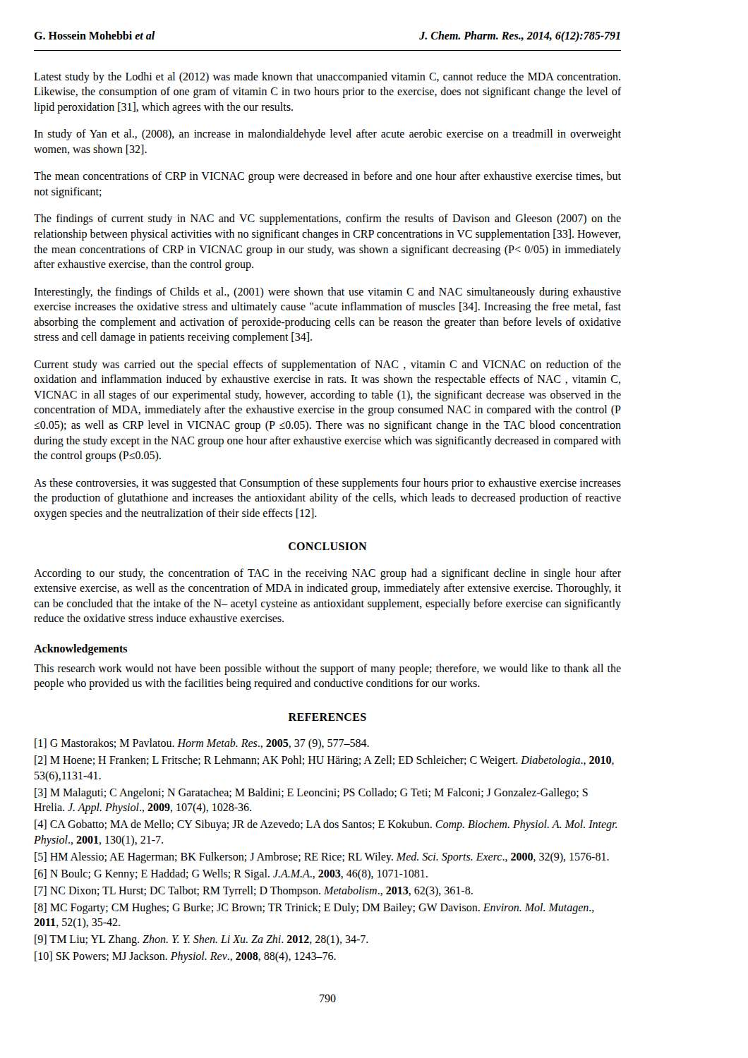G. Hossein Mohebbi et al J. Chem. Pharm. Res., 2014, 6(12):785-791
Latest study by the Lodhi et al (2012) was made known that unaccompanied vitamin C, cannot reduce the MDA concentration. Likewise, the consumption of one gram of vitamin C in two hours prior to the exercise, does not significant change the level of lipid peroxidation [31], which agrees with the our results.
In study of Yan et al., (2008), an increase in malondialdehyde level after acute aerobic exercise on a treadmill in overweight women, was shown [32].
The mean concentrations of CRP in VICNAC group were decreased in before and one hour after exhaustive exercise times, but not significant;
The findings of current study in NAC and VC supplementations, confirm the results of Davison and Gleeson (2007) on the relationship between physical activities with no significant changes in CRP concentrations in VC supplementation [33]. However, the mean concentrations of CRP in VICNAC group in our study, was shown a significant decreasing (P< 0/05) in immediately after exhaustive exercise, than the control group.
Interestingly, the findings of Childs et al., (2001) were shown that use vitamin C and NAC simultaneously during exhaustive exercise increases the oxidative stress and ultimately cause "acute inflammation of muscles [34]. Increasing the free metal, fast absorbing the complement and activation of peroxide-producing cells can be reason the greater than before levels of oxidative stress and cell damage in patients receiving complement [34].
Current study was carried out the special effects of supplementation of NAC , vitamin C and VICNAC on reduction of the oxidation and inflammation induced by exhaustive exercise in rats. It was shown the respectable effects of NAC , vitamin C, VICNAC in all stages of our experimental study, however, according to table (1), the significant decrease was observed in the concentration of MDA, immediately after the exhaustive exercise in the group consumed NAC in compared with the control (P ≤0.05); as well as CRP level in VICNAC group (P ≤0.05). There was no significant change in the TAC blood concentration during the study except in the NAC group one hour after exhaustive exercise which was significantly decreased in compared with the control groups (P≤0.05).
As these controversies, it was suggested that Consumption of these supplements four hours prior to exhaustive exercise increases the production of glutathione and increases the antioxidant ability of the cells, which leads to decreased production of reactive oxygen species and the neutralization of their side effects [12].
CONCLUSION
According to our study, the concentration of TAC in the receiving NAC group had a significant decline in single hour after extensive exercise, as well as the concentration of MDA in indicated group, immediately after extensive exercise. Thoroughly, it can be concluded that the intake of the N– acetyl cysteine as antioxidant supplement, especially before exercise can significantly reduce the oxidative stress induce exhaustive exercises.
Acknowledgements
This research work would not have been possible without the support of many people; therefore, we would like to thank all the people who provided us with the facilities being required and conductive conditions for our works.
REFERENCES
[1] G Mastorakos; M Pavlatou. Horm Metab. Res., 2005, 37 (9), 577–584.
[2] M Hoene; H Franken; L Fritsche; R Lehmann; AK Pohl; HU Häring; A Zell; ED Schleicher; C Weigert. Diabetologia., 2010, 53(6),1131-41.
[3] M Malaguti; C Angeloni; N Garatachea; M Baldini; E Leoncini; PS Collado; G Teti; M Falconi; J Gonzalez-Gallego; S Hrelia. J. Appl. Physiol., 2009, 107(4), 1028-36.
[4] CA Gobatto; MA de Mello; CY Sibuya; JR de Azevedo; LA dos Santos; E Kokubun. Comp. Biochem. Physiol. A. Mol. Integr. Physiol., 2001, 130(1), 21-7.
[5] HM Alessio; AE Hagerman; BK Fulkerson; J Ambrose; RE Rice; RL Wiley. Med. Sci. Sports. Exerc., 2000, 32(9), 1576-81.
[6] N Boulc; G Kenny; E Haddad; G Wells; R Sigal. J.A.M.A., 2003, 46(8), 1071-1081.
[7] NC Dixon; TL Hurst; DC Talbot; RM Tyrrell; D Thompson. Metabolism., 2013, 62(3), 361-8.
[8] MC Fogarty; CM Hughes; G Burke; JC Brown; TR Trinick; E Duly; DM Bailey; GW Davison. Environ. Mol. Mutagen., 2011, 52(1), 35-42.
[9] TM Liu; YL Zhang. Zhon. Y. Y. Shen. Li Xu. Za Zhi. 2012, 28(1), 34-7.
[10] SK Powers; MJ Jackson. Physiol. Rev., 2008, 88(4), 1243–76.
790